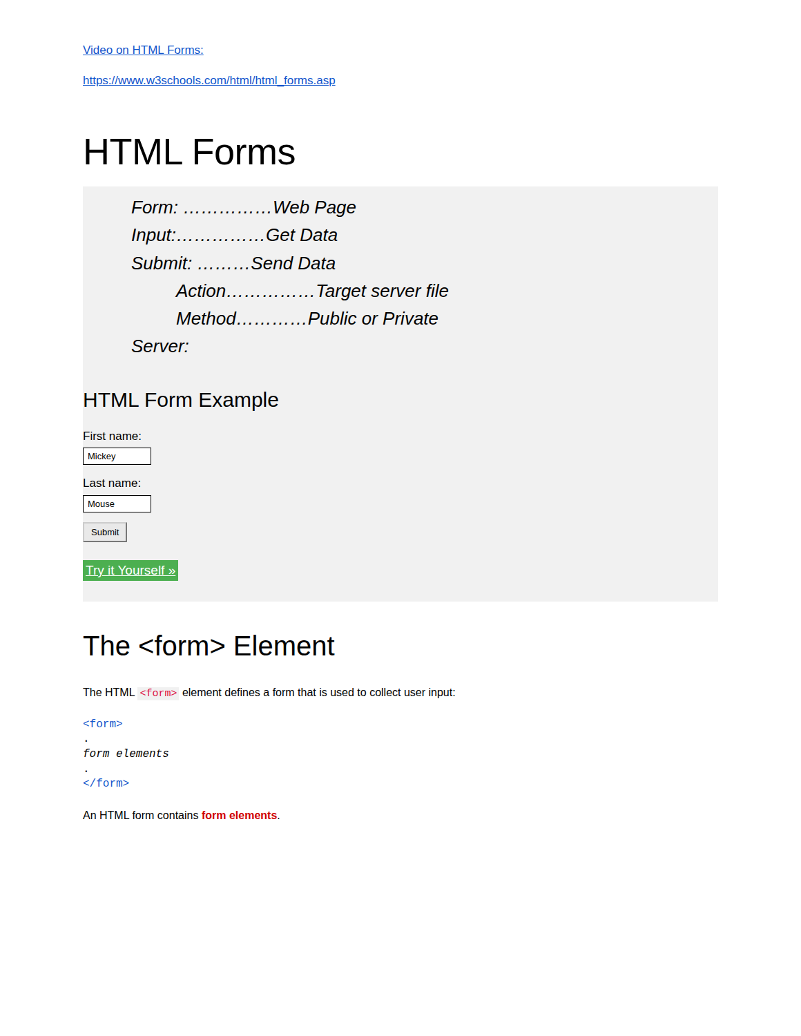Video on HTML Forms: https://www.w3schools.com/html/html_forms.asp
HTML Forms
Form: ……………Web Page
Input:……………Get Data
Submit: ………Send Data
Action……………Target server file Method…………Public or Private Server:
HTML Form Example
First name: Last name: Try it Yourself »
The <form> Element
The HTML <form> element defines a form that is used to collect user input:
<form>
.
form elements
.
</form>
An HTML form contains form elements.